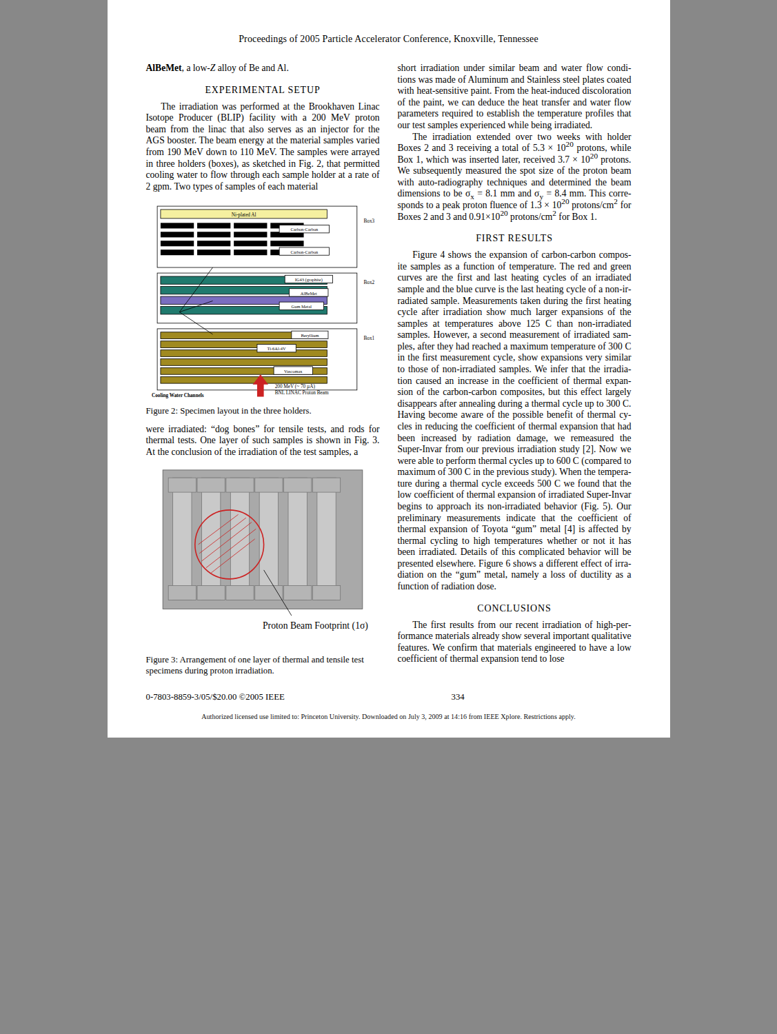Proceedings of 2005 Particle Accelerator Conference, Knoxville, Tennessee
AlBeMet, a low-Z alloy of Be and Al.
Experimental Setup
The irradiation was performed at the Brookhaven Linac Isotope Producer (BLIP) facility with a 200 MeV proton beam from the linac that also serves as an injector for the AGS booster. The beam energy at the material samples varied from 190 MeV down to 110 MeV. The samples were arrayed in three holders (boxes), as sketched in Fig. 2, that permitted cooling water to flow through each sample holder at a rate of 2 gpm. Two types of samples of each material
Figure 2: Specimen layout in the three holders.
were irradiated: “dog bones” for tensile tests, and rods for thermal tests. One layer of such samples is shown in Fig. 3. At the conclusion of the irradiation of the test samples, a
Figure 3: Arrangement of one layer of thermal and tensile test specimens during proton irradiation.
short irradiation under similar beam and water flow conditions was made of Aluminum and Stainless steel plates coated with heat-sensitive paint. From the heat-induced discoloration of the paint, we can deduce the heat transfer and water flow parameters required to establish the temperature profiles that our test samples experienced while being irradiated.
The irradiation extended over two weeks with holder Boxes 2 and 3 receiving a total of 5.3 × 1020 protons, while Box 1, which was inserted later, received 3.7 × 1020 protons. We subsequently measured the spot size of the proton beam with auto-radiography techniques and determined the beam dimensions to be σx = 8.1 mm and σy = 8.4 mm. This corresponds to a peak proton fluence of 1.3 × 1020 protons/cm2 for Boxes 2 and 3 and 0.91×1020 protons/cm2 for Box 1.
First Results
Figure 4 shows the expansion of carbon-carbon composite samples as a function of temperature. The red and green curves are the first and last heating cycles of an irradiated sample and the blue curve is the last heating cycle of a non-irradiated sample. Measurements taken during the first heating cycle after irradiation show much larger expansions of the samples at temperatures above 125 C than non-irradiated samples. However, a second measurement of irradiated samples, after they had reached a maximum temperature of 300 C in the first measurement cycle, show expansions very similar to those of non-irradiated samples. We infer that the irradiation caused an increase in the coefficient of thermal expansion of the carbon-carbon composites, but this effect largely disappears after annealing during a thermal cycle up to 300 C. Having become aware of the possible benefit of thermal cycles in reducing the coefficient of thermal expansion that had been increased by radiation damage, we remeasured the Super-Invar from our previous irradiation study [2]. Now we were able to perform thermal cycles up to 600 C (compared to maximum of 300 C in the previous study). When the temperature during a thermal cycle exceeds 500 C we found that the low coefficient of thermal expansion of irradiated Super-Invar begins to approach its non-irradiated behavior (Fig. 5). Our preliminary measurements indicate that the coefficient of thermal expansion of Toyota “gum” metal [4] is affected by thermal cycling to high temperatures whether or not it has been irradiated. Details of this complicated behavior will be presented elsewhere. Figure 6 shows a different effect of irradiation on the “gum” metal, namely a loss of ductility as a function of radiation dose.
Conclusions
The first results from our recent irradiation of high-performance materials already show several important qualitative features. We confirm that materials engineered to have a low coefficient of thermal expansion tend to lose
0-7803-8859-3/05/$20.00 ©2005 IEEE
334
Authorized licensed use limited to: Princeton University. Downloaded on July 3, 2009 at 14:16 from IEEE Xplore. Restrictions apply.